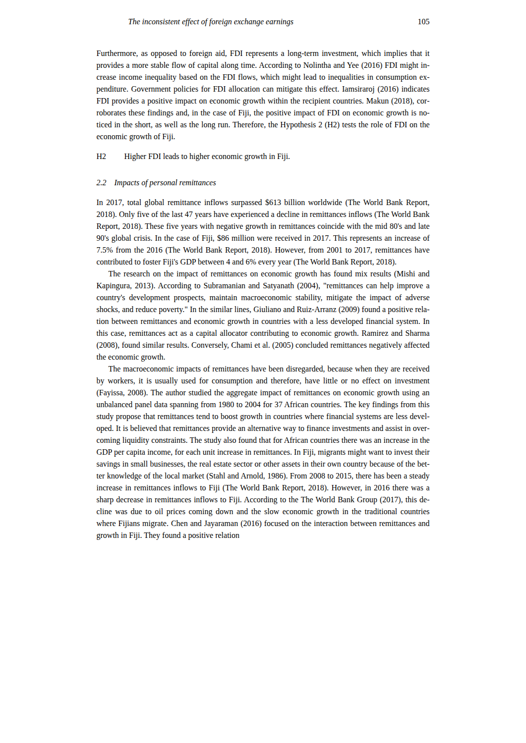The inconsistent effect of foreign exchange earnings 105
Furthermore, as opposed to foreign aid, FDI represents a long-term investment, which implies that it provides a more stable flow of capital along time. According to Nolintha and Yee (2016) FDI might increase income inequality based on the FDI flows, which might lead to inequalities in consumption expenditure. Government policies for FDI allocation can mitigate this effect. Iamsiraroj (2016) indicates FDI provides a positive impact on economic growth within the recipient countries. Makun (2018), corroborates these findings and, in the case of Fiji, the positive impact of FDI on economic growth is noticed in the short, as well as the long run. Therefore, the Hypothesis 2 (H2) tests the role of FDI on the economic growth of Fiji.
H2 Higher FDI leads to higher economic growth in Fiji.
2.2 Impacts of personal remittances
In 2017, total global remittance inflows surpassed $613 billion worldwide (The World Bank Report, 2018). Only five of the last 47 years have experienced a decline in remittances inflows (The World Bank Report, 2018). These five years with negative growth in remittances coincide with the mid 80's and late 90's global crisis. In the case of Fiji, $86 million were received in 2017. This represents an increase of 7.5% from the 2016 (The World Bank Report, 2018). However, from 2001 to 2017, remittances have contributed to foster Fiji's GDP between 4 and 6% every year (The World Bank Report, 2018).
The research on the impact of remittances on economic growth has found mix results (Mishi and Kapingura, 2013). According to Subramanian and Satyanath (2004), "remittances can help improve a country's development prospects, maintain macroeconomic stability, mitigate the impact of adverse shocks, and reduce poverty." In the similar lines, Giuliano and Ruiz-Arranz (2009) found a positive relation between remittances and economic growth in countries with a less developed financial system. In this case, remittances act as a capital allocator contributing to economic growth. Ramirez and Sharma (2008), found similar results. Conversely, Chami et al. (2005) concluded remittances negatively affected the economic growth.
The macroeconomic impacts of remittances have been disregarded, because when they are received by workers, it is usually used for consumption and therefore, have little or no effect on investment (Fayissa, 2008). The author studied the aggregate impact of remittances on economic growth using an unbalanced panel data spanning from 1980 to 2004 for 37 African countries. The key findings from this study propose that remittances tend to boost growth in countries where financial systems are less developed. It is believed that remittances provide an alternative way to finance investments and assist in overcoming liquidity constraints. The study also found that for African countries there was an increase in the GDP per capita income, for each unit increase in remittances. In Fiji, migrants might want to invest their savings in small businesses, the real estate sector or other assets in their own country because of the better knowledge of the local market (Stahl and Arnold, 1986). From 2008 to 2015, there has been a steady increase in remittances inflows to Fiji (The World Bank Report, 2018). However, in 2016 there was a sharp decrease in remittances inflows to Fiji. According to the The World Bank Group (2017), this decline was due to oil prices coming down and the slow economic growth in the traditional countries where Fijians migrate. Chen and Jayaraman (2016) focused on the interaction between remittances and growth in Fiji. They found a positive relation